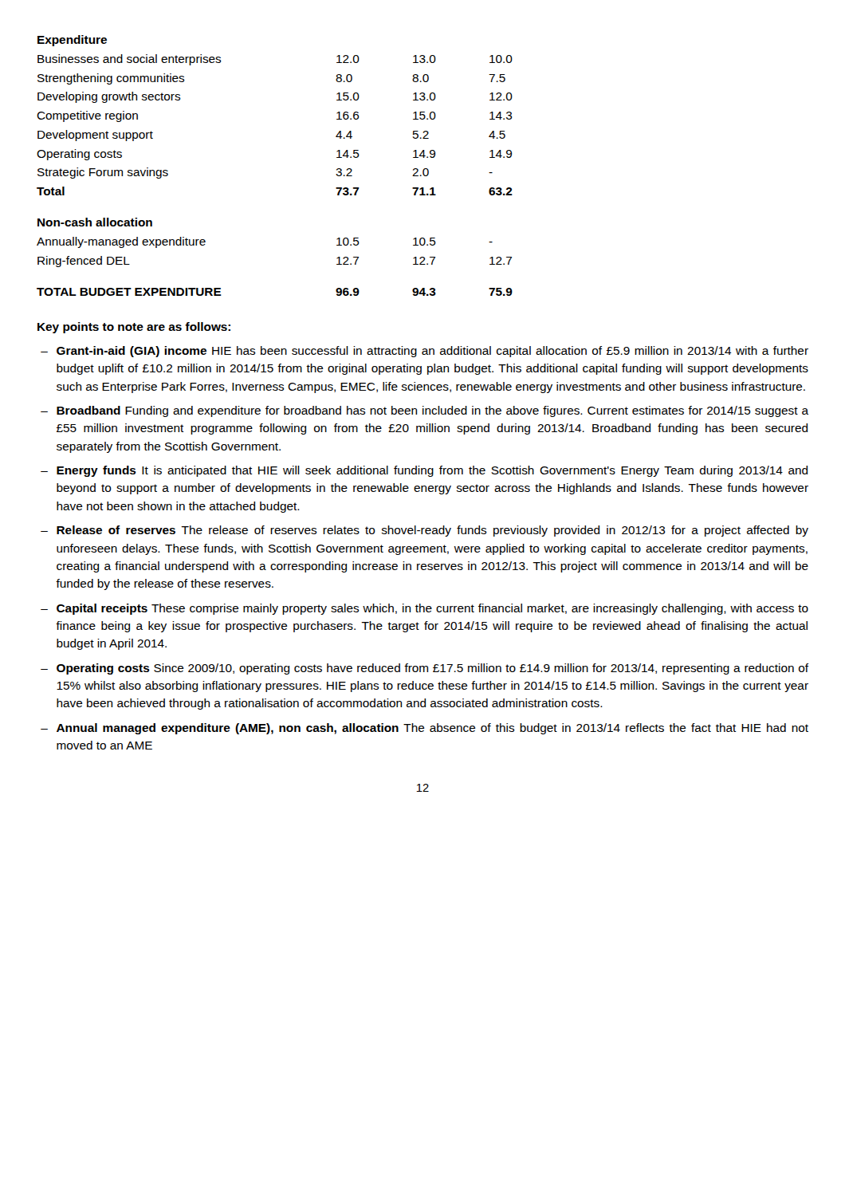| Expenditure | | | |
| Businesses and social enterprises | 12.0 | 13.0 | 10.0 |
| Strengthening communities | 8.0 | 8.0 | 7.5 |
| Developing growth sectors | 15.0 | 13.0 | 12.0 |
| Competitive region | 16.6 | 15.0 | 14.3 |
| Development support | 4.4 | 5.2 | 4.5 |
| Operating costs | 14.5 | 14.9 | 14.9 |
| Strategic Forum savings | 3.2 | 2.0 | - |
| Total | 73.7 | 71.1 | 63.2 |
| Non-cash allocation | | | |
| Annually-managed expenditure | 10.5 | 10.5 | - |
| Ring-fenced DEL | 12.7 | 12.7 | 12.7 |
| TOTAL BUDGET EXPENDITURE | 96.9 | 94.3 | 75.9 |
Key points to note are as follows:
Grant-in-aid (GIA) income HIE has been successful in attracting an additional capital allocation of £5.9 million in 2013/14 with a further budget uplift of £10.2 million in 2014/15 from the original operating plan budget. This additional capital funding will support developments such as Enterprise Park Forres, Inverness Campus, EMEC, life sciences, renewable energy investments and other business infrastructure.
Broadband Funding and expenditure for broadband has not been included in the above figures. Current estimates for 2014/15 suggest a £55 million investment programme following on from the £20 million spend during 2013/14. Broadband funding has been secured separately from the Scottish Government.
Energy funds It is anticipated that HIE will seek additional funding from the Scottish Government's Energy Team during 2013/14 and beyond to support a number of developments in the renewable energy sector across the Highlands and Islands. These funds however have not been shown in the attached budget.
Release of reserves The release of reserves relates to shovel-ready funds previously provided in 2012/13 for a project affected by unforeseen delays. These funds, with Scottish Government agreement, were applied to working capital to accelerate creditor payments, creating a financial underspend with a corresponding increase in reserves in 2012/13. This project will commence in 2013/14 and will be funded by the release of these reserves.
Capital receipts These comprise mainly property sales which, in the current financial market, are increasingly challenging, with access to finance being a key issue for prospective purchasers. The target for 2014/15 will require to be reviewed ahead of finalising the actual budget in April 2014.
Operating costs Since 2009/10, operating costs have reduced from £17.5 million to £14.9 million for 2013/14, representing a reduction of 15% whilst also absorbing inflationary pressures. HIE plans to reduce these further in 2014/15 to £14.5 million. Savings in the current year have been achieved through a rationalisation of accommodation and associated administration costs.
Annual managed expenditure (AME), non cash, allocation The absence of this budget in 2013/14 reflects the fact that HIE had not moved to an AME
12